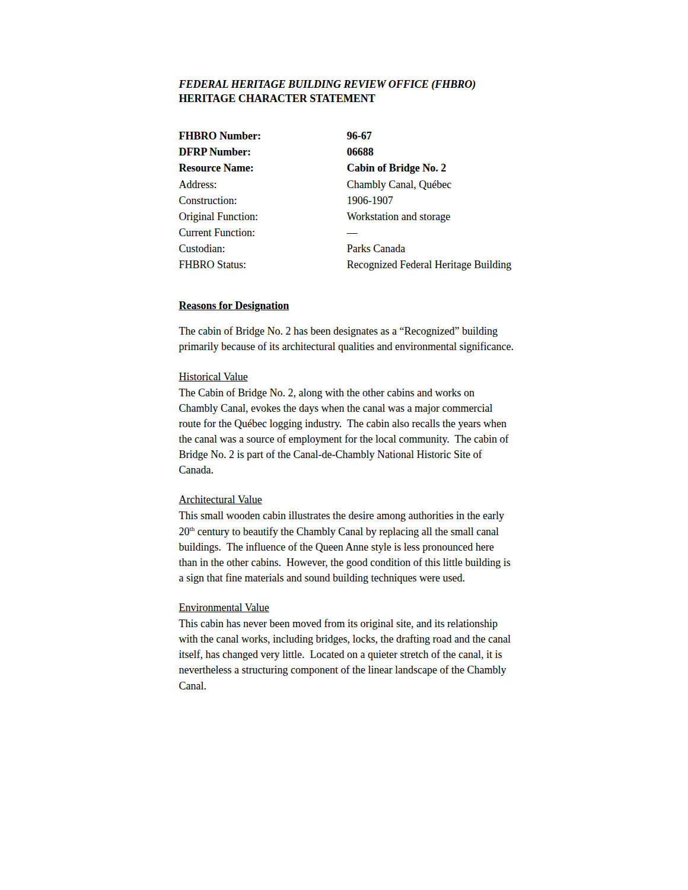FEDERAL HERITAGE BUILDING REVIEW OFFICE (FHBRO)
HERITAGE CHARACTER STATEMENT
| FHBRO Number: | 96-67 |
| DFRP Number: | 06688 |
| Resource Name: | Cabin of Bridge No. 2 |
| Address: | Chambly Canal, Québec |
| Construction: | 1906-1907 |
| Original Function: | Workstation and storage |
| Current Function: | — |
| Custodian: | Parks Canada |
| FHBRO Status: | Recognized Federal Heritage Building |
Reasons for Designation
The cabin of Bridge No. 2 has been designates as a “Recognized” building primarily because of its architectural qualities and environmental significance.
Historical Value
The Cabin of Bridge No. 2, along with the other cabins and works on Chambly Canal, evokes the days when the canal was a major commercial route for the Québec logging industry. The cabin also recalls the years when the canal was a source of employment for the local community. The cabin of Bridge No. 2 is part of the Canal-de-Chambly National Historic Site of Canada.
Architectural Value
This small wooden cabin illustrates the desire among authorities in the early 20th century to beautify the Chambly Canal by replacing all the small canal buildings. The influence of the Queen Anne style is less pronounced here than in the other cabins. However, the good condition of this little building is a sign that fine materials and sound building techniques were used.
Environmental Value
This cabin has never been moved from its original site, and its relationship with the canal works, including bridges, locks, the drafting road and the canal itself, has changed very little. Located on a quieter stretch of the canal, it is nevertheless a structuring component of the linear landscape of the Chambly Canal.